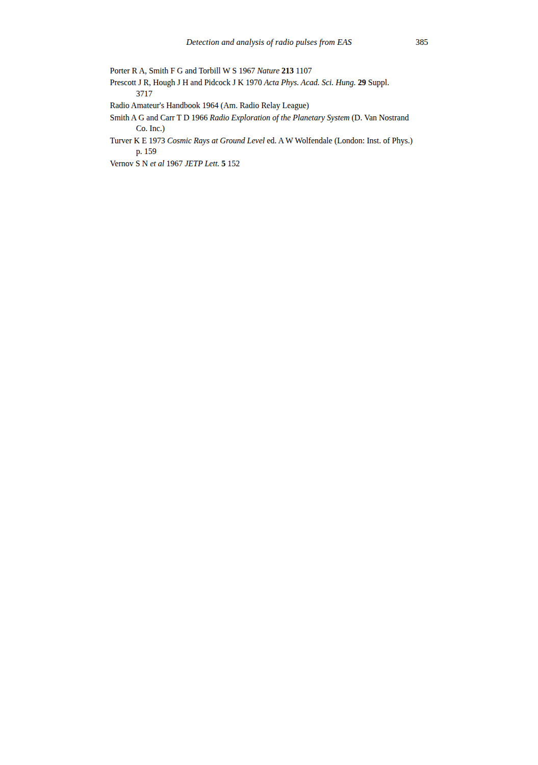Detection and analysis of radio pulses from EAS 385
Porter R A, Smith F G and Torbill W S 1967 Nature 213 1107
Prescott J R, Hough J H and Pidcock J K 1970 Acta Phys. Acad. Sci. Hung. 29 Suppl. 3717
Radio Amateur's Handbook 1964 (Am. Radio Relay League)
Smith A G and Carr T D 1966 Radio Exploration of the Planetary System (D. Van Nostrand Co. Inc.)
Turver K E 1973 Cosmic Rays at Ground Level ed. A W Wolfendale (London: Inst. of Phys.) p. 159
Vernov S N et al 1967 JETP Lett. 5 152